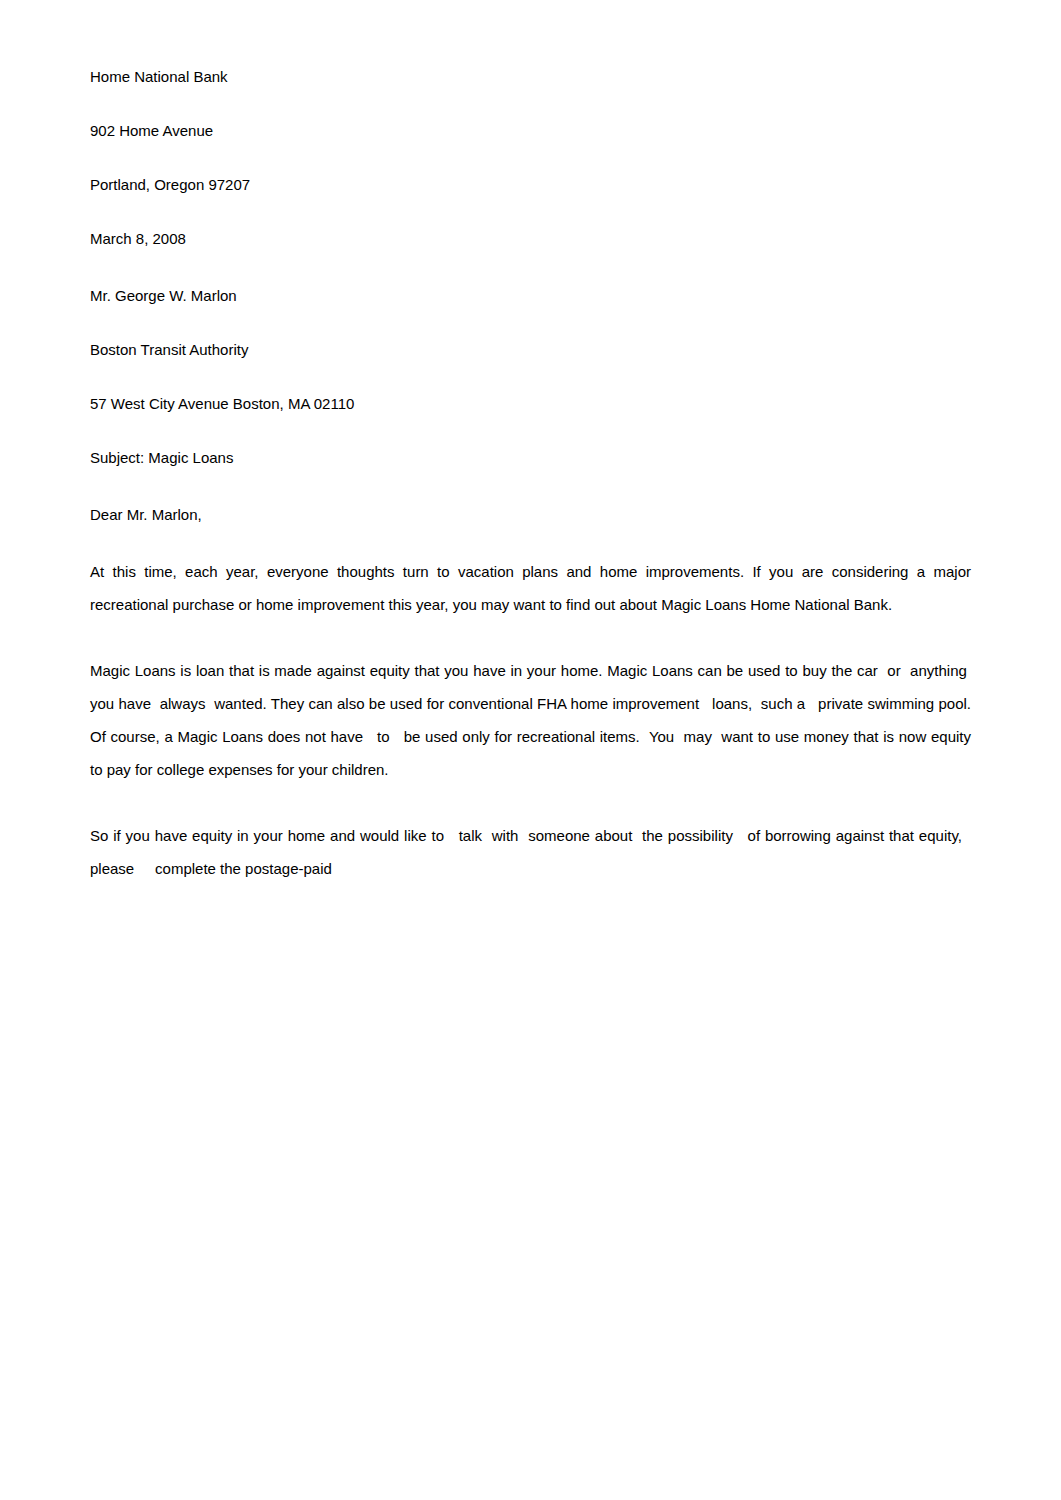Home National Bank
902 Home Avenue
Portland, Oregon 97207
March 8, 2008
Mr. George W. Marlon
Boston Transit Authority
57 West City Avenue Boston, MA 02110
Subject: Magic Loans
Dear Mr. Marlon,
At this time, each year, everyone thoughts turn to vacation plans and home improvements. If you are considering a major recreational purchase or home improvement this year, you may want to find out about Magic Loans Home National Bank.
Magic Loans is loan that is made against equity that you have in your home. Magic Loans can be used to buy the car or anything you have always wanted. They can also be used for conventional FHA home improvement loans, such a private swimming pool. Of course, a Magic Loans does not have to be used only for recreational items. You may want to use money that is now equity to pay for college expenses for your children.
So if you have equity in your home and would like to talk with someone about the possibility of borrowing against that equity, please complete the postage-paid